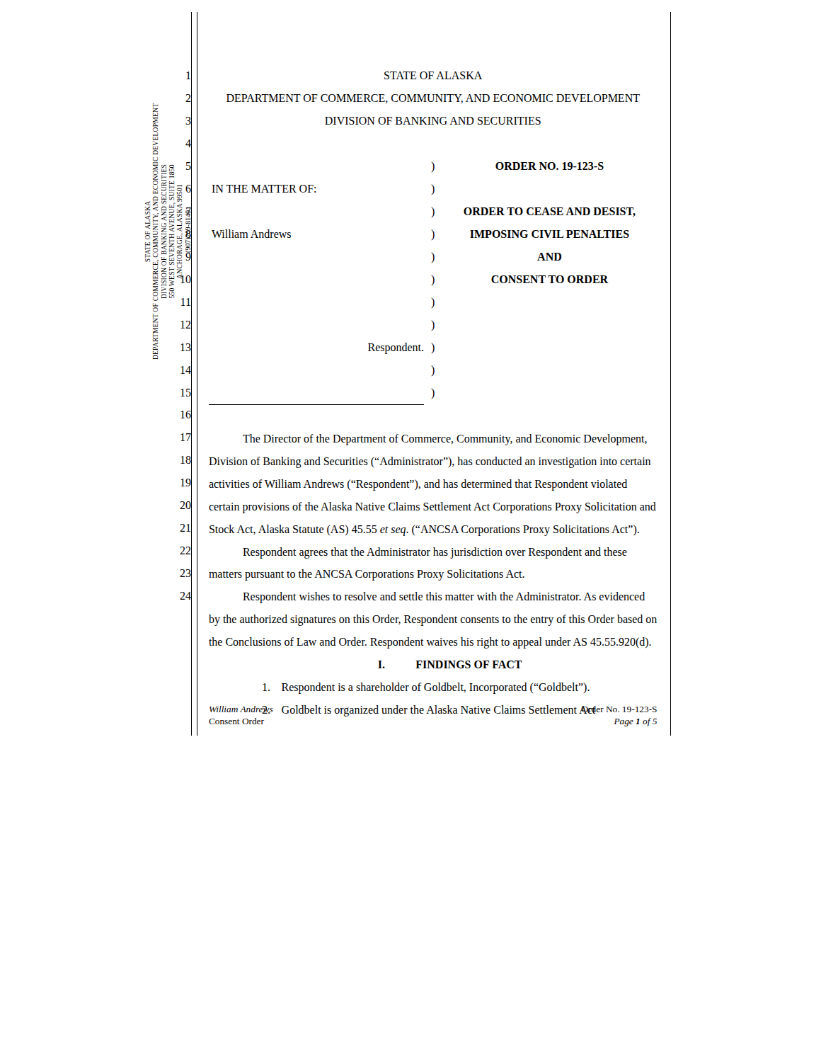STATE OF ALASKA
DEPARTMENT OF COMMERCE, COMMUNITY, AND ECONOMIC DEVELOPMENT
DIVISION OF BANKING AND SECURITIES
550 WEST SEVENTH AVENUE, SUITE 1850
ANCHORAGE, ALASKA 99501
(907)269-8140
1
2
3
4
5
6
7
8
9
10
11
12
13
14
15
16
17
18
19
20
21
22
23
24
STATE OF ALASKA
DEPARTMENT OF COMMERCE, COMMUNITY, AND ECONOMIC DEVELOPMENT
DIVISION OF BANKING AND SECURITIES
| | ) | ORDER NO. 19-123-S |
| IN THE MATTER OF: | ) | |
| | ) | ORDER TO CEASE AND DESIST, |
| William Andrews | ) | IMPOSING CIVIL PENALTIES |
| | ) | AND |
| | ) | CONSENT TO ORDER |
| | ) | |
| | ) | |
| Respondent. | ) | |
| | ) | |
| | ) | |
The Director of the Department of Commerce, Community, and Economic Development, Division of Banking and Securities (“Administrator”), has conducted an investigation into certain activities of William Andrews (“Respondent”), and has determined that Respondent violated certain provisions of the Alaska Native Claims Settlement Act Corporations Proxy Solicitation and Stock Act, Alaska Statute (AS) 45.55 et seq. (“ANCSA Corporations Proxy Solicitations Act”).
Respondent agrees that the Administrator has jurisdiction over Respondent and these matters pursuant to the ANCSA Corporations Proxy Solicitations Act.
Respondent wishes to resolve and settle this matter with the Administrator. As evidenced by the authorized signatures on this Order, Respondent consents to the entry of this Order based on the Conclusions of Law and Order. Respondent waives his right to appeal under AS 45.55.920(d).
I. FINDINGS OF FACT
Respondent is a shareholder of Goldbelt, Incorporated (“Goldbelt”).
Goldbelt is organized under the Alaska Native Claims Settlement Act
William Andrews
Order No. 19-123-S
Consent Order
Page 1 of 5